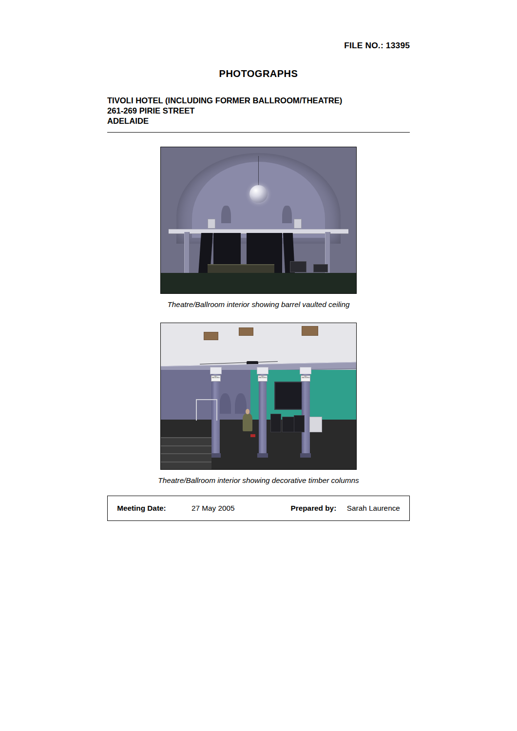FILE NO.: 13395
PHOTOGRAPHS
TIVOLI HOTEL (INCLUDING FORMER BALLROOM/THEATRE)
261-269 PIRIE STREET
ADELAIDE
Theatre/Ballroom interior showing barrel vaulted ceiling
NO SMOKING
NO SMOKING
NO SMOKING
Theatre/Ballroom interior showing decorative timber columns
| Meeting Date: | 27 May 2005 | Prepared by: Sarah Laurence |